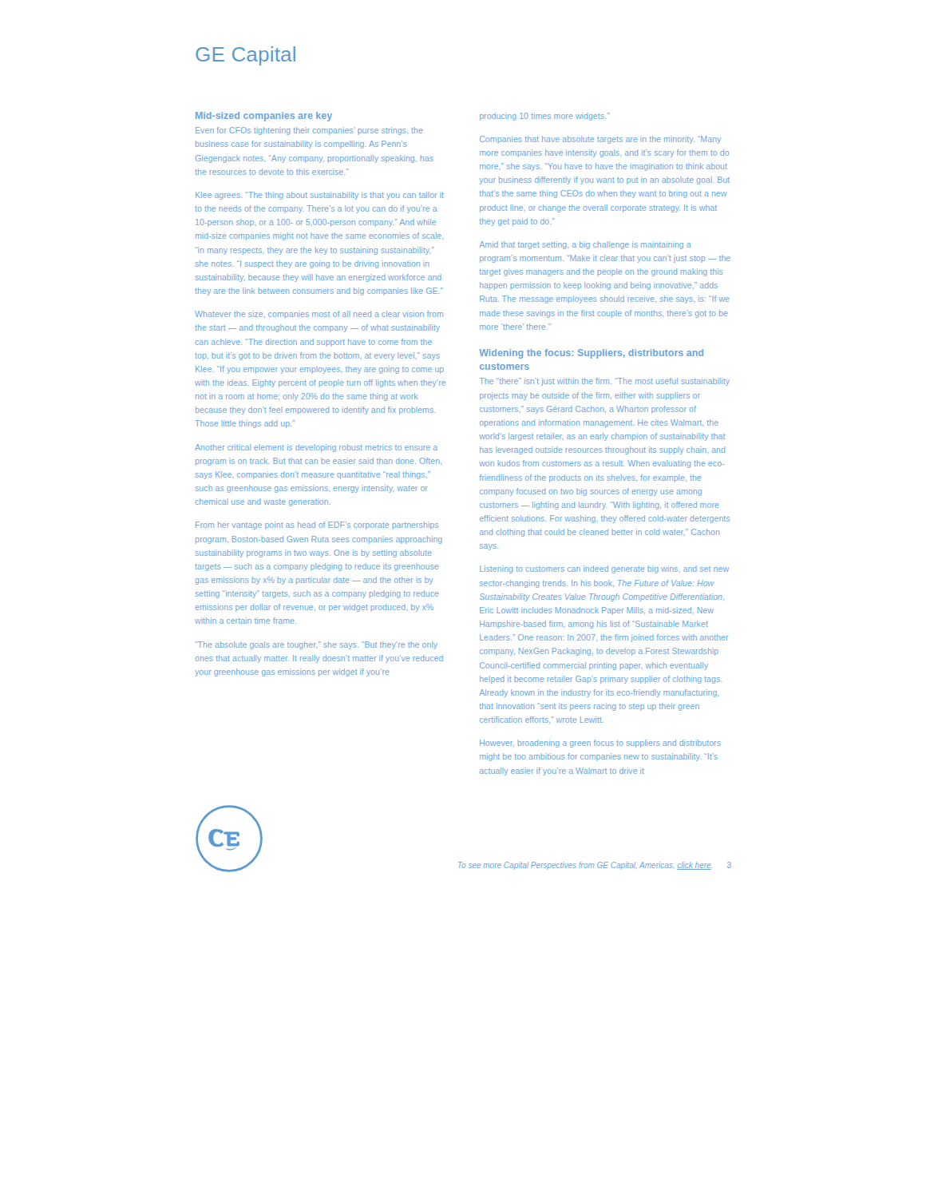GE Capital
Mid-sized companies are key
Even for CFOs tightening their companies’ purse strings, the business case for sustainability is compelling. As Penn’s Giegengack notes, “Any company, proportionally speaking, has the resources to devote to this exercise.”
Klee agrees. “The thing about sustainability is that you can tailor it to the needs of the company. There’s a lot you can do if you’re a 10-person shop, or a 100- or 5,000-person company.” And while mid-size companies might not have the same economies of scale, “in many respects, they are the key to sustaining sustainability,” she notes. “I suspect they are going to be driving innovation in sustainability, because they will have an energized workforce and they are the link between consumers and big companies like GE.”
Whatever the size, companies most of all need a clear vision from the start — and throughout the company — of what sustainability can achieve. “The direction and support have to come from the top, but it’s got to be driven from the bottom, at every level,” says Klee. “If you empower your employees, they are going to come up with the ideas. Eighty percent of people turn off lights when they’re not in a room at home; only 20% do the same thing at work because they don’t feel empowered to identify and fix problems. Those little things add up.”
Another critical element is developing robust metrics to ensure a program is on track. But that can be easier said than done. Often, says Klee, companies don’t measure quantitative “real things,” such as greenhouse gas emissions, energy intensity, water or chemical use and waste generation.
From her vantage point as head of EDF’s corporate partnerships program, Boston-based Gwen Ruta sees companies approaching sustainability programs in two ways. One is by setting absolute targets — such as a company pledging to reduce its greenhouse gas emissions by x% by a particular date — and the other is by setting “intensity” targets, such as a company pledging to reduce emissions per dollar of revenue, or per widget produced, by x% within a certain time frame.
“The absolute goals are tougher,” she says. “But they’re the only ones that actually matter. It really doesn’t matter if you’ve reduced your greenhouse gas emissions per widget if you’re
producing 10 times more widgets.”
Companies that have absolute targets are in the minority. “Many more companies have intensity goals, and it’s scary for them to do more,” she says. “You have to have the imagination to think about your business differently if you want to put in an absolute goal. But that’s the same thing CEOs do when they want to bring out a new product line, or change the overall corporate strategy. It is what they get paid to do.”
Amid that target setting, a big challenge is maintaining a program’s momentum. “Make it clear that you can’t just stop — the target gives managers and the people on the ground making this happen permission to keep looking and being innovative,” adds Ruta. The message employees should receive, she says, is: “If we made these savings in the first couple of months, there’s got to be more ‘there’ there.”
Widening the focus: Suppliers, distributors and customers
The “there” isn’t just within the firm. “The most useful sustainability projects may be outside of the firm, either with suppliers or customers,” says Gérard Cachon, a Wharton professor of operations and information management. He cites Walmart, the world’s largest retailer, as an early champion of sustainability that has leveraged outside resources throughout its supply chain, and won kudos from customers as a result. When evaluating the eco-friendliness of the products on its shelves, for example, the company focused on two big sources of energy use among customers — lighting and laundry. “With lighting, it offered more efficient solutions. For washing, they offered cold-water detergents and clothing that could be cleaned better in cold water,” Cachon says.
Listening to customers can indeed generate big wins, and set new sector-changing trends. In his book, The Future of Value: How Sustainability Creates Value Through Competitive Differentiation, Eric Lowitt includes Monadnock Paper Mills, a mid-sized, New Hampshire-based firm, among his list of “Sustainable Market Leaders.” One reason: In 2007, the firm joined forces with another company, NexGen Packaging, to develop a Forest Stewardship Council-certified commercial printing paper, which eventually helped it become retailer Gap’s primary supplier of clothing tags. Already known in the industry for its eco-friendly manufacturing, that innovation “sent its peers racing to step up their green certification efforts,” wrote Lewitt.
However, broadening a green focus to suppliers and distributors might be too ambitious for companies new to sustainability. “It’s actually easier if you’re a Walmart to drive it
To see more Capital Perspectives from GE Capital, Americas, click here. 3